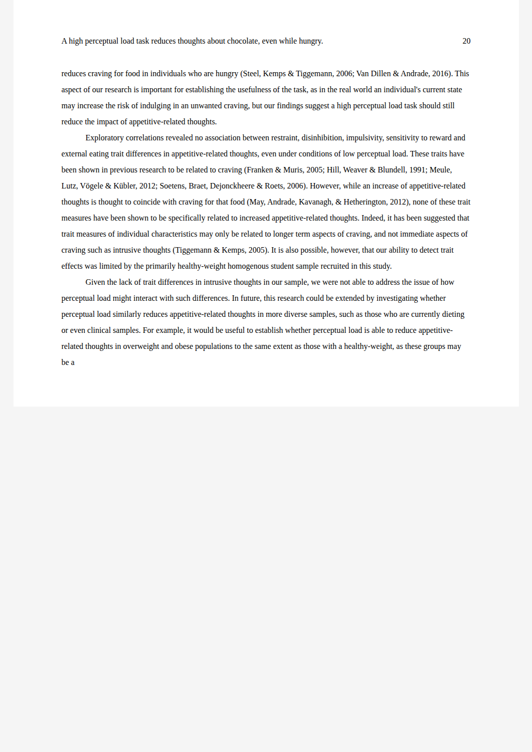A high perceptual load task reduces thoughts about chocolate, even while hungry. 20
reduces craving for food in individuals who are hungry (Steel, Kemps & Tiggemann, 2006; Van Dillen & Andrade, 2016). This aspect of our research is important for establishing the usefulness of the task, as in the real world an individual's current state may increase the risk of indulging in an unwanted craving, but our findings suggest a high perceptual load task should still reduce the impact of appetitive-related thoughts.
Exploratory correlations revealed no association between restraint, disinhibition, impulsivity, sensitivity to reward and external eating trait differences in appetitive-related thoughts, even under conditions of low perceptual load. These traits have been shown in previous research to be related to craving (Franken & Muris, 2005; Hill, Weaver & Blundell, 1991; Meule, Lutz, Vögele & Kübler, 2012; Soetens, Braet, Dejonckheere & Roets, 2006). However, while an increase of appetitive-related thoughts is thought to coincide with craving for that food (May, Andrade, Kavanagh, & Hetherington, 2012), none of these trait measures have been shown to be specifically related to increased appetitive-related thoughts. Indeed, it has been suggested that trait measures of individual characteristics may only be related to longer term aspects of craving, and not immediate aspects of craving such as intrusive thoughts (Tiggemann & Kemps, 2005). It is also possible, however, that our ability to detect trait effects was limited by the primarily healthy-weight homogenous student sample recruited in this study.
Given the lack of trait differences in intrusive thoughts in our sample, we were not able to address the issue of how perceptual load might interact with such differences. In future, this research could be extended by investigating whether perceptual load similarly reduces appetitive-related thoughts in more diverse samples, such as those who are currently dieting or even clinical samples. For example, it would be useful to establish whether perceptual load is able to reduce appetitive-related thoughts in overweight and obese populations to the same extent as those with a healthy-weight, as these groups may be a